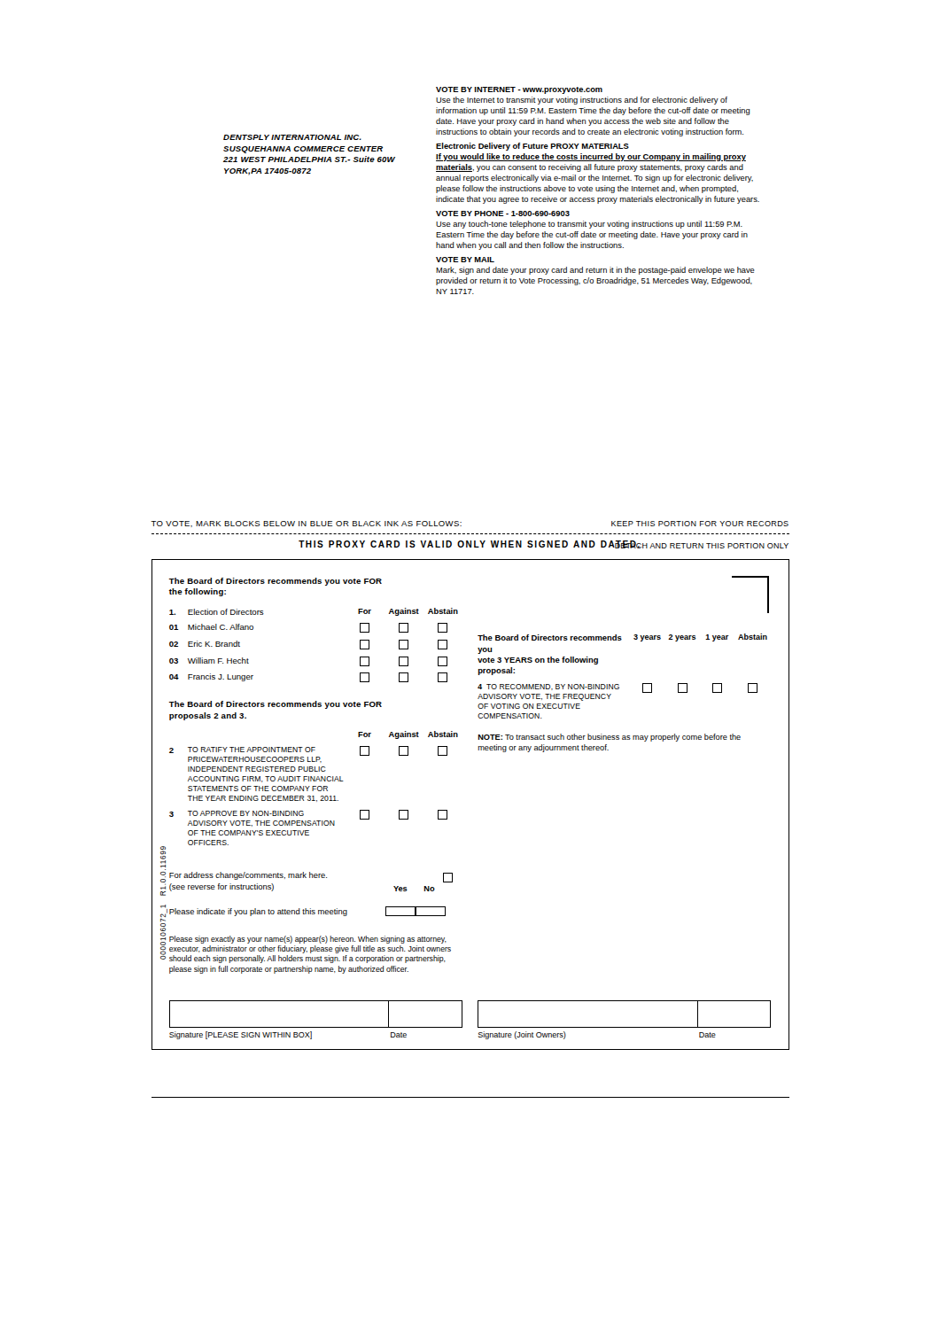DENTSPLY INTERNATIONAL INC.
SUSQUEHANNA COMMERCE CENTER
221 WEST PHILADELPHIA ST.- Suite 60W
YORK,PA 17405-0872
VOTE BY INTERNET - www.proxyvote.com
Use the Internet to transmit your voting instructions and for electronic delivery of information up until 11:59 P.M. Eastern Time the day before the cut-off date or meeting date. Have your proxy card in hand when you access the web site and follow the instructions to obtain your records and to create an electronic voting instruction form.
Electronic Delivery of Future PROXY MATERIALS
If you would like to reduce the costs incurred by our Company in mailing proxy materials, you can consent to receiving all future proxy statements, proxy cards and annual reports electronically via e-mail or the Internet. To sign up for electronic delivery, please follow the instructions above to vote using the Internet and, when prompted, indicate that you agree to receive or access proxy materials electronically in future years.
VOTE BY PHONE - 1-800-690-6903
Use any touch-tone telephone to transmit your voting instructions up until 11:59 P.M. Eastern Time the day before the cut-off date or meeting date. Have your proxy card in hand when you call and then follow the instructions.
VOTE BY MAIL
Mark, sign and date your proxy card and return it in the postage-paid envelope we have provided or return it to Vote Processing, c/o Broadridge, 51 Mercedes Way, Edgewood, NY 11717.
TO VOTE, MARK BLOCKS BELOW IN BLUE OR BLACK INK AS FOLLOWS: KEEP THIS PORTION FOR YOUR RECORDS
THIS PROXY CARD IS VALID ONLY WHEN SIGNED AND DATED. DETACH AND RETURN THIS PORTION ONLY
The Board of Directors recommends you vote FOR
the following:
| 1. | Election of Directors | For | Against | Abstain |
| 01 | Michael C. Alfano | | | |
| 02 | Eric K. Brandt | | | |
| 03 | William F. Hecht | | | |
| 04 | Francis J. Lunger | | | |
The Board of Directors recommends you vote FOR
proposals 2 and 3.
| | | For | Against | Abstain |
| 2 | TO RATIFY THE APPOINTMENT OF PRICEWATERHOUSECOOPERS LLP, INDEPENDENT REGISTERED PUBLIC ACCOUNTING FIRM, TO AUDIT FINANCIAL STATEMENTS OF THE COMPANY FOR THE YEAR ENDING DECEMBER 31, 2011. | | | |
| 3 | TO APPROVE BY NON-BINDING ADVISORY VOTE, THE COMPENSATION OF THE COMPANY'S EXECUTIVE OFFICERS. | | | |
For address change/comments, mark here.
(see reverse for instructions) Yes No
Please indicate if you plan to attend this meeting
Please sign exactly as your name(s) appear(s) hereon. When signing as attorney, executor, administrator or other fiduciary, please give full title as such. Joint owners should each sign personally. All holders must sign. If a corporation or partnership, please sign in full corporate or partnership name, by authorized officer.
| The Board of Directors recommends you vote 3 YEARS on the following proposal: | 3 years | 2 years | 1 year | Abstain |
| 4 TO RECOMMEND, BY NON-BINDING ADVISORY VOTE, THE FREQUENCY OF VOTING ON EXECUTIVE COMPENSATION. | | | | |
NOTE: To transact such other business as may properly come before the meeting or any adjournment thereof.
Signature [PLEASE SIGN WITHIN BOX]
Date
Signature (Joint Owners)
Date
0000106072_1 R1.0.0.11699